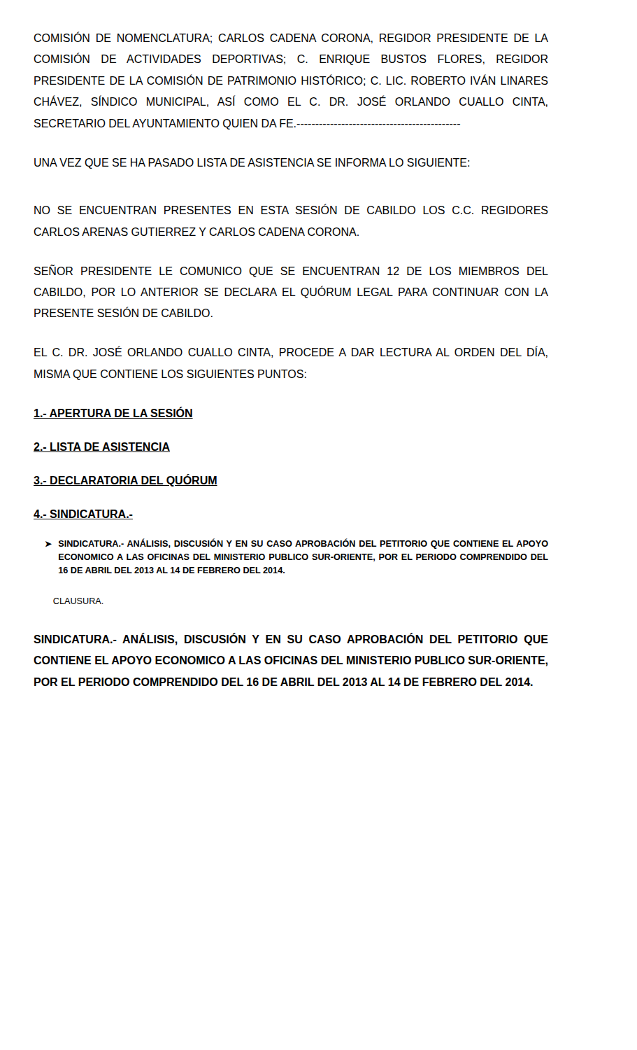COMISIÓN DE NOMENCLATURA; CARLOS CADENA CORONA, REGIDOR PRESIDENTE DE LA COMISIÓN DE ACTIVIDADES DEPORTIVAS; C. ENRIQUE BUSTOS FLORES, REGIDOR PRESIDENTE DE LA COMISIÓN DE PATRIMONIO HISTÓRICO; C. LIC. ROBERTO IVÁN LINARES CHÁVEZ, SÍNDICO MUNICIPAL, ASÍ COMO EL C. DR. JOSÉ ORLANDO CUALLO CINTA, SECRETARIO DEL AYUNTAMIENTO QUIEN DA FE.--------------------------------------------
UNA VEZ QUE SE HA PASADO LISTA DE ASISTENCIA SE INFORMA LO SIGUIENTE:
NO SE ENCUENTRAN PRESENTES EN ESTA SESIÓN DE CABILDO LOS C.C. REGIDORES CARLOS ARENAS GUTIERREZ Y CARLOS CADENA CORONA.
SEÑOR PRESIDENTE LE COMUNICO QUE SE ENCUENTRAN 12 DE LOS MIEMBROS DEL CABILDO, POR LO ANTERIOR SE DECLARA EL QUÓRUM LEGAL PARA CONTINUAR CON LA PRESENTE SESIÓN DE CABILDO.
EL C. DR. JOSÉ ORLANDO CUALLO CINTA, PROCEDE A DAR LECTURA AL ORDEN DEL DÍA, MISMA QUE CONTIENE LOS SIGUIENTES PUNTOS:
1.- APERTURA DE LA SESIÓN
2.- LISTA DE ASISTENCIA
3.- DECLARATORIA DEL QUÓRUM
4.- SINDICATURA.-
SINDICATURA.- ANÁLISIS, DISCUSIÓN Y EN SU CASO APROBACIÓN DEL PETITORIO QUE CONTIENE EL APOYO ECONOMICO A LAS OFICINAS DEL MINISTERIO PUBLICO SUR-ORIENTE, POR EL PERIODO COMPRENDIDO DEL 16 DE ABRIL DEL 2013 AL 14 DE FEBRERO DEL 2014.
CLAUSURA.
SINDICATURA.- ANÁLISIS, DISCUSIÓN Y EN SU CASO APROBACIÓN DEL PETITORIO QUE CONTIENE EL APOYO ECONOMICO A LAS OFICINAS DEL MINISTERIO PUBLICO SUR-ORIENTE, POR EL PERIODO COMPRENDIDO DEL 16 DE ABRIL DEL 2013 AL 14 DE FEBRERO DEL 2014.